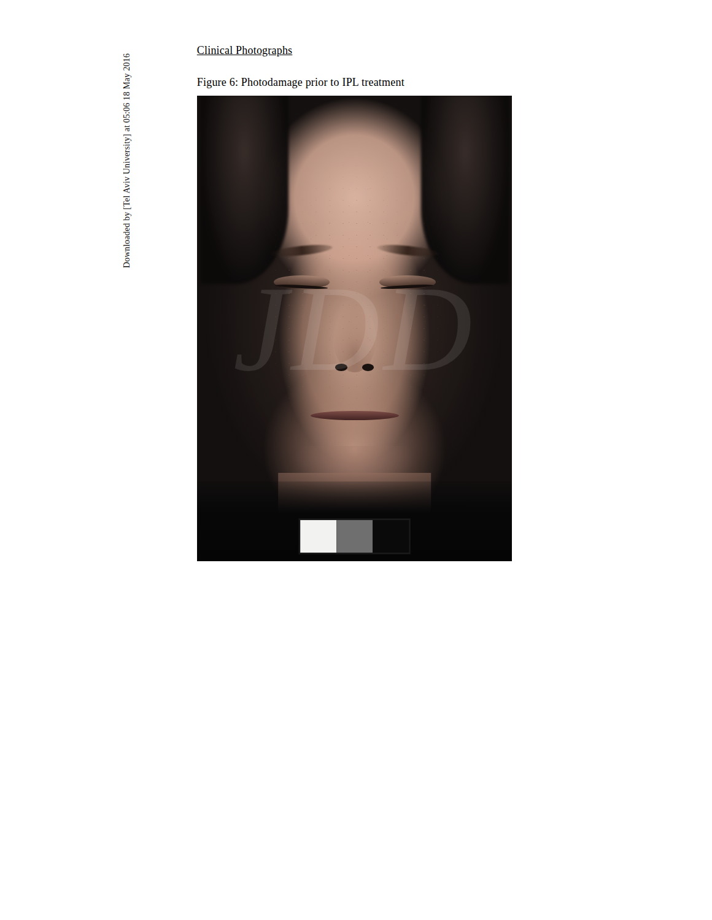Downloaded by [Tel Aviv University] at 05:06 18 May 2016
Clinical Photographs
Figure 6: Photodamage prior to IPL treatment
JDD